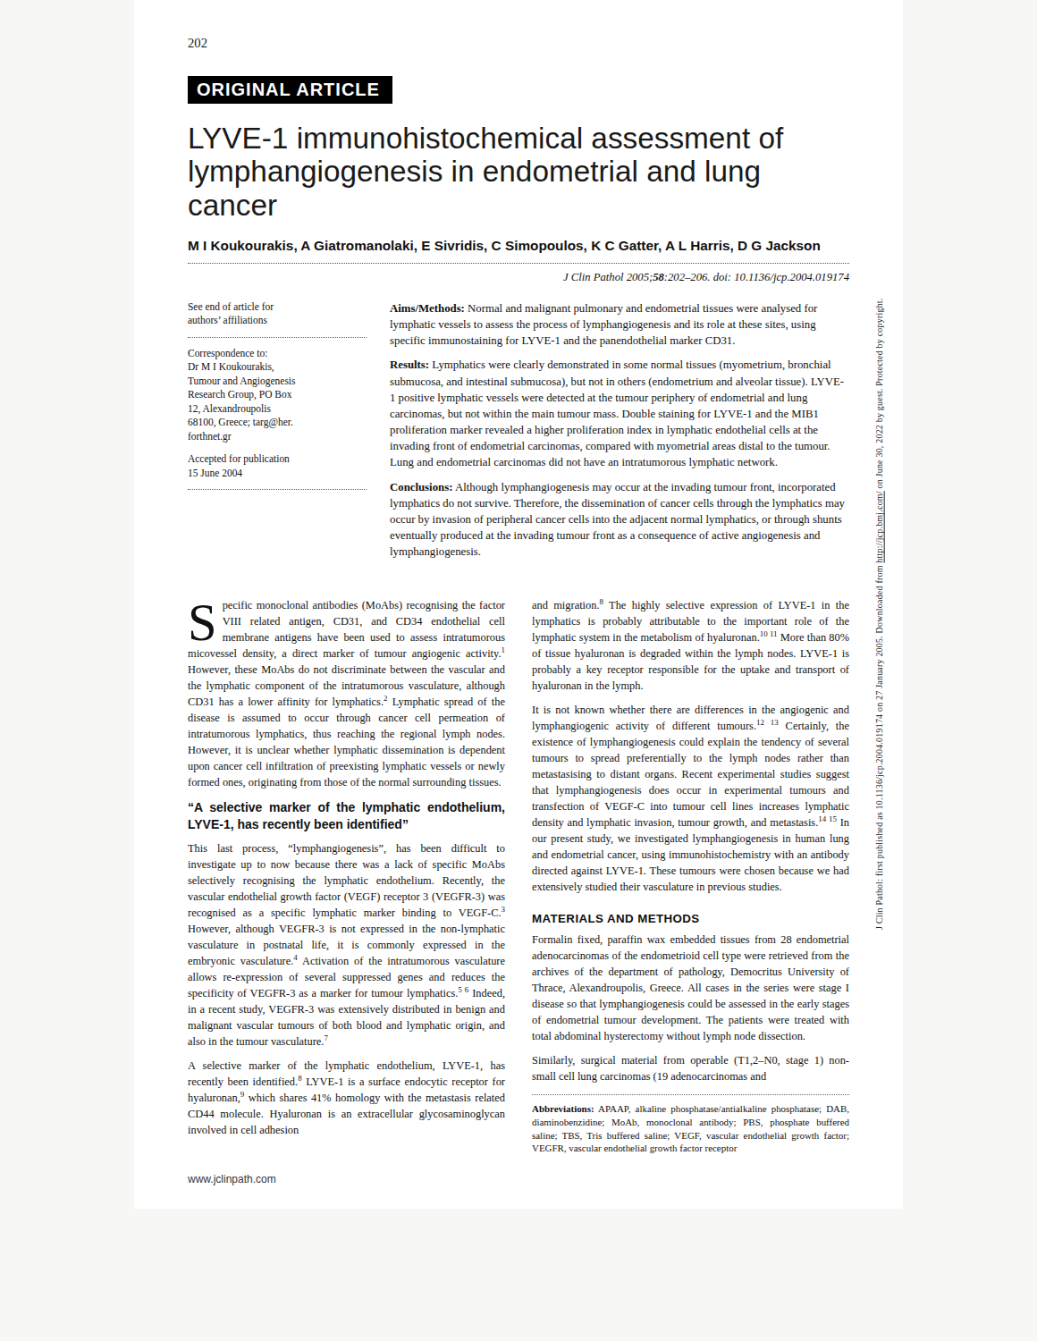J Clin Pathol: first published as 10.1136/jcp.2004.019174 on 27 January 2005. Downloaded from http://jcp.bmj.com/ on June 30, 2022 by guest. Protected by copyright.
202
ORIGINAL ARTICLE
LYVE-1 immunohistochemical assessment of
lymphangiogenesis in endometrial and lung cancer
M I Koukourakis, A Giatromanolaki, E Sivridis, C Simopoulos, K C Gatter, A L Harris, D G Jackson
J Clin Pathol 2005;58:202–206. doi: 10.1136/jcp.2004.019174
See end of article for
authors’ affiliations
Correspondence to:
Dr M I Koukourakis,
Tumour and Angiogenesis
Research Group, PO Box
12, Alexandroupolis
68100, Greece; targ@her.
forthnet.gr
Accepted for publication
15 June 2004
Aims/Methods: Normal and malignant pulmonary and endometrial tissues were analysed for lymphatic vessels to assess the process of lymphangiogenesis and its role at these sites, using specific immunostaining for LYVE-1 and the panendothelial marker CD31.
Results: Lymphatics were clearly demonstrated in some normal tissues (myometrium, bronchial submucosa, and intestinal submucosa), but not in others (endometrium and alveolar tissue). LYVE-1 positive lymphatic vessels were detected at the tumour periphery of endometrial and lung carcinomas, but not within the main tumour mass. Double staining for LYVE-1 and the MIB1 proliferation marker revealed a higher proliferation index in lymphatic endothelial cells at the invading front of endometrial carcinomas, compared with myometrial areas distal to the tumour. Lung and endometrial carcinomas did not have an intratumorous lymphatic network.
Conclusions: Although lymphangiogenesis may occur at the invading tumour front, incorporated lymphatics do not survive. Therefore, the dissemination of cancer cells through the lymphatics may occur by invasion of peripheral cancer cells into the adjacent normal lymphatics, or through shunts eventually produced at the invading tumour front as a consequence of active angiogenesis and lymphangiogenesis.
Specific monoclonal antibodies (MoAbs) recognising the factor VIII related antigen, CD31, and CD34 endothelial cell membrane antigens have been used to assess intratumorous micovessel density, a direct marker of tumour angiogenic activity.1 However, these MoAbs do not discriminate between the vascular and the lymphatic component of the intratumorous vasculature, although CD31 has a lower affinity for lymphatics.2 Lymphatic spread of the disease is assumed to occur through cancer cell permeation of intratumorous lymphatics, thus reaching the regional lymph nodes. However, it is unclear whether lymphatic dissemination is dependent upon cancer cell infiltration of preexisting lymphatic vessels or newly formed ones, originating from those of the normal surrounding tissues.
“A selective marker of the lymphatic endothelium, LYVE-1, has recently been identified”
This last process, “lymphangiogenesis”, has been difficult to investigate up to now because there was a lack of specific MoAbs selectively recognising the lymphatic endothelium. Recently, the vascular endothelial growth factor (VEGF) receptor 3 (VEGFR-3) was recognised as a specific lymphatic marker binding to VEGF-C.3 However, although VEGFR-3 is not expressed in the non-lymphatic vasculature in postnatal life, it is commonly expressed in the embryonic vasculature.4 Activation of the intratumorous vasculature allows re-expression of several suppressed genes and reduces the specificity of VEGFR-3 as a marker for tumour lymphatics.5 6 Indeed, in a recent study, VEGFR-3 was extensively distributed in benign and malignant vascular tumours of both blood and lymphatic origin, and also in the tumour vasculature.7
A selective marker of the lymphatic endothelium, LYVE-1, has recently been identified.8 LYVE-1 is a surface endocytic receptor for hyaluronan,9 which shares 41% homology with the metastasis related CD44 molecule. Hyaluronan is an extracellular glycosaminoglycan involved in cell adhesion
and migration.8 The highly selective expression of LYVE-1 in the lymphatics is probably attributable to the important role of the lymphatic system in the metabolism of hyaluronan.10 11 More than 80% of tissue hyaluronan is degraded within the lymph nodes. LYVE-1 is probably a key receptor responsible for the uptake and transport of hyaluronan in the lymph.
It is not known whether there are differences in the angiogenic and lymphangiogenic activity of different tumours.12 13 Certainly, the existence of lymphangiogenesis could explain the tendency of several tumours to spread preferentially to the lymph nodes rather than metastasising to distant organs. Recent experimental studies suggest that lymphangiogenesis does occur in experimental tumours and transfection of VEGF-C into tumour cell lines increases lymphatic density and lymphatic invasion, tumour growth, and metastasis.14 15 In our present study, we investigated lymphangiogenesis in human lung and endometrial cancer, using immunohistochemistry with an antibody directed against LYVE-1. These tumours were chosen because we had extensively studied their vasculature in previous studies.
Materials and methods
Formalin fixed, paraffin wax embedded tissues from 28 endometrial adenocarcinomas of the endometrioid cell type were retrieved from the archives of the department of pathology, Democritus University of Thrace, Alexandroupolis, Greece. All cases in the series were stage I disease so that lymphangiogenesis could be assessed in the early stages of endometrial tumour development. The patients were treated with total abdominal hysterectomy without lymph node dissection.
Similarly, surgical material from operable (T1,2–N0, stage 1) non-small cell lung carcinomas (19 adenocarcinomas and
Abbreviations: APAAP, alkaline phosphatase/antialkaline phosphatase; DAB, diaminobenzidine; MoAb, monoclonal antibody; PBS, phosphate buffered saline; TBS, Tris buffered saline; VEGF, vascular endothelial growth factor; VEGFR, vascular endothelial growth factor receptor
www.jclinpath.com